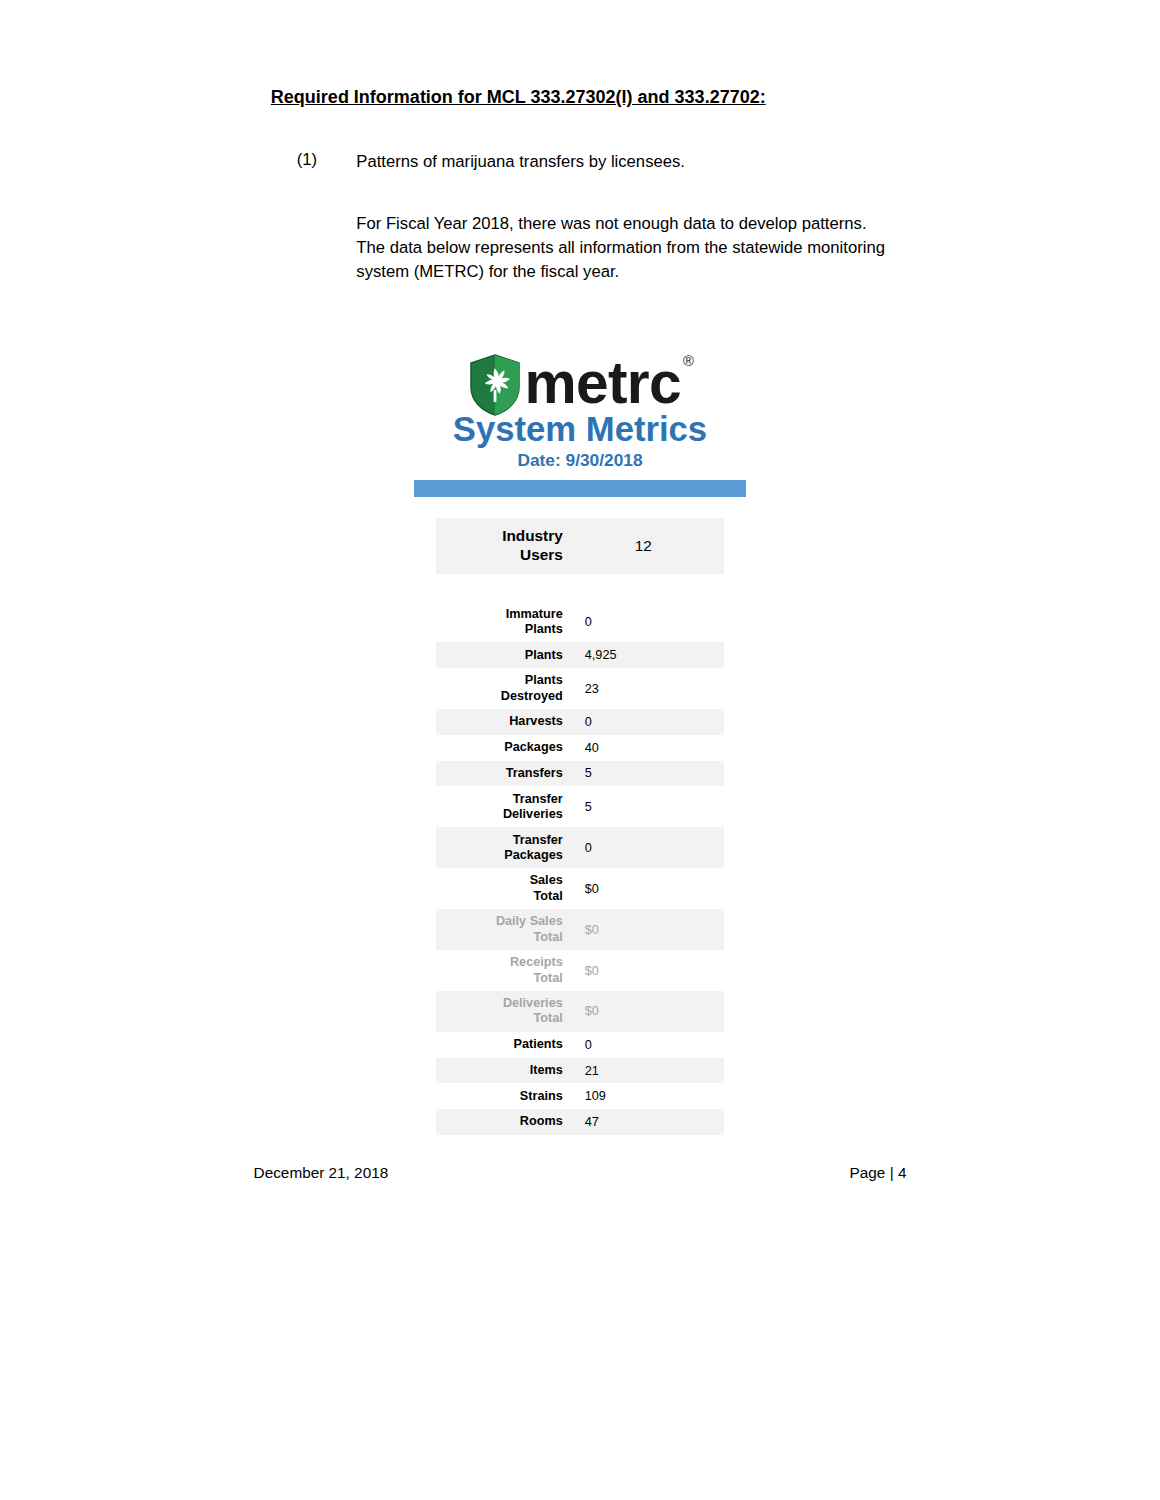Required Information for MCL 333.27302(l) and 333.27702:
(1)
Patterns of marijuana transfers by licensees.
For Fiscal Year 2018, there was not enough data to develop patterns. The data below represents all information from the statewide monitoring system (METRC) for the fiscal year.
metrc®
System Metrics
Date: 9/30/2018
| Industry Users | 12 |
| Immature Plants | 0 |
| Plants | 4,925 |
| Plants Destroyed | 23 |
| Harvests | 0 |
| Packages | 40 |
| Transfers | 5 |
| Transfer Deliveries | 5 |
| Transfer Packages | 0 |
| Sales Total | $0 |
| Daily Sales Total | $0 |
| Receipts Total | $0 |
| Deliveries Total | $0 |
| Patients | 0 |
| Items | 21 |
| Strains | 109 |
| Rooms | 47 |
December 21, 2018
Page | 4